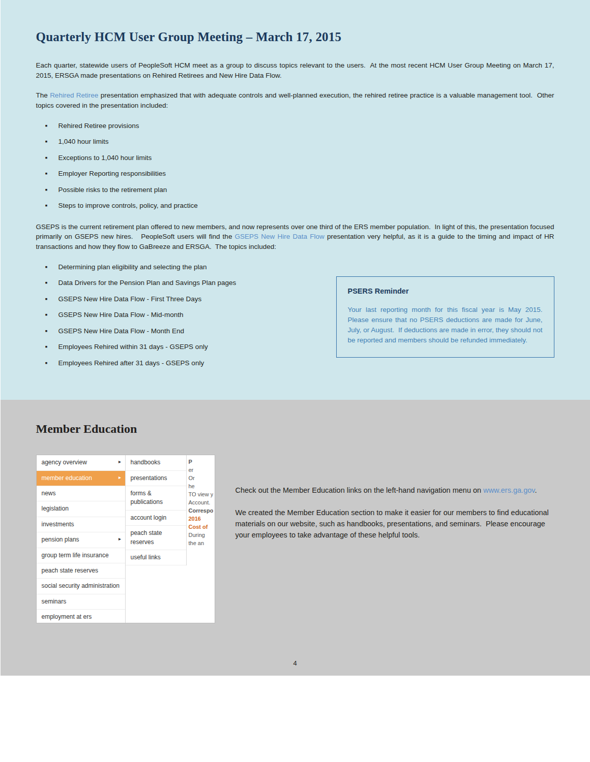Quarterly HCM User Group Meeting – March 17, 2015
Each quarter, statewide users of PeopleSoft HCM meet as a group to discuss topics relevant to the users. At the most recent HCM User Group Meeting on March 17, 2015, ERSGA made presentations on Rehired Retirees and New Hire Data Flow.
The Rehired Retiree presentation emphasized that with adequate controls and well-planned execution, the rehired retiree practice is a valuable management tool. Other topics covered in the presentation included:
Rehired Retiree provisions
1,040 hour limits
Exceptions to 1,040 hour limits
Employer Reporting responsibilities
Possible risks to the retirement plan
Steps to improve controls, policy, and practice
GSEPS is the current retirement plan offered to new members, and now represents over one third of the ERS member population. In light of this, the presentation focused primarily on GSEPS new hires. PeopleSoft users will find the GSEPS New Hire Data Flow presentation very helpful, as it is a guide to the timing and impact of HR transactions and how they flow to GaBreeze and ERSGA. The topics included:
Determining plan eligibility and selecting the plan
Data Drivers for the Pension Plan and Savings Plan pages
GSEPS New Hire Data Flow - First Three Days
GSEPS New Hire Data Flow - Mid-month
GSEPS New Hire Data Flow - Month End
Employees Rehired within 31 days - GSEPS only
Employees Rehired after 31 days - GSEPS only
PSERS Reminder
Your last reporting month for this fiscal year is May 2015. Please ensure that no PSERS deductions are made for June, July, or August. If deductions are made in error, they should not be reported and members should be refunded immediately.
Member Education
agency overview
member education
news
legislation
investments
pension plans
group term life insurance
peach state reserves
social security administration
seminars
employment at ers
faq
handbooks
presentations
forms & publications
account login
peach state reserves
useful links
P
er
Or
he
TO view your
Account. Or
Corresponde
2016 Cost of
During the an
Check out the Member Education links on the left-hand navigation menu on www.ers.ga.gov.
We created the Member Education section to make it easier for our members to find educational materials on our website, such as handbooks, presentations, and seminars. Please encourage your employees to take advantage of these helpful tools.
4